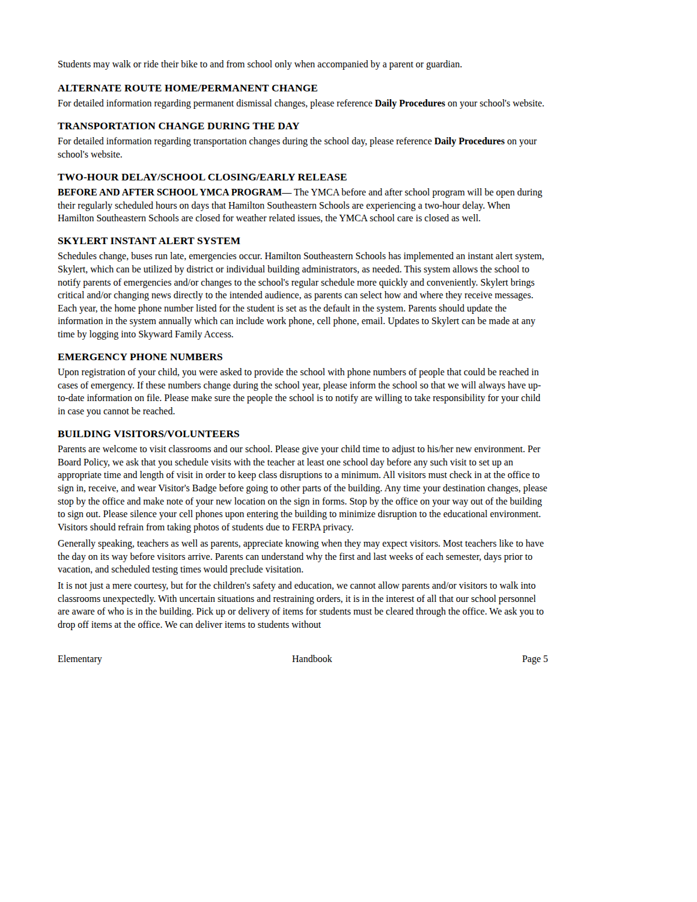Students may walk or ride their bike to and from school only when accompanied by a parent or guardian.
ALTERNATE ROUTE HOME/PERMANENT CHANGE
For detailed information regarding permanent dismissal changes, please reference Daily Procedures on your school's website.
TRANSPORTATION CHANGE DURING THE DAY
For detailed information regarding transportation changes during the school day, please reference Daily Procedures on your school's website.
TWO-HOUR DELAY/SCHOOL CLOSING/EARLY RELEASE
BEFORE AND AFTER SCHOOL YMCA PROGRAM— The YMCA before and after school program will be open during their regularly scheduled hours on days that Hamilton Southeastern Schools are experiencing a two-hour delay. When Hamilton Southeastern Schools are closed for weather related issues, the YMCA school care is closed as well.
SKYLERT INSTANT ALERT SYSTEM
Schedules change, buses run late, emergencies occur. Hamilton Southeastern Schools has implemented an instant alert system, Skylert, which can be utilized by district or individual building administrators, as needed. This system allows the school to notify parents of emergencies and/or changes to the school's regular schedule more quickly and conveniently. Skylert brings critical and/or changing news directly to the intended audience, as parents can select how and where they receive messages. Each year, the home phone number listed for the student is set as the default in the system. Parents should update the information in the system annually which can include work phone, cell phone, email. Updates to Skylert can be made at any time by logging into Skyward Family Access.
EMERGENCY PHONE NUMBERS
Upon registration of your child, you were asked to provide the school with phone numbers of people that could be reached in cases of emergency. If these numbers change during the school year, please inform the school so that we will always have up-to-date information on file. Please make sure the people the school is to notify are willing to take responsibility for your child in case you cannot be reached.
BUILDING VISITORS/VOLUNTEERS
Parents are welcome to visit classrooms and our school. Please give your child time to adjust to his/her new environment. Per Board Policy, we ask that you schedule visits with the teacher at least one school day before any such visit to set up an appropriate time and length of visit in order to keep class disruptions to a minimum. All visitors must check in at the office to sign in, receive, and wear Visitor's Badge before going to other parts of the building. Any time your destination changes, please stop by the office and make note of your new location on the sign in forms. Stop by the office on your way out of the building to sign out. Please silence your cell phones upon entering the building to minimize disruption to the educational environment. Visitors should refrain from taking photos of students due to FERPA privacy.
Generally speaking, teachers as well as parents, appreciate knowing when they may expect visitors. Most teachers like to have the day on its way before visitors arrive. Parents can understand why the first and last weeks of each semester, days prior to vacation, and scheduled testing times would preclude visitation.
It is not just a mere courtesy, but for the children's safety and education, we cannot allow parents and/or visitors to walk into classrooms unexpectedly. With uncertain situations and restraining orders, it is in the interest of all that our school personnel are aware of who is in the building. Pick up or delivery of items for students must be cleared through the office. We ask you to drop off items at the office. We can deliver items to students without
Elementary Handbook Page 5